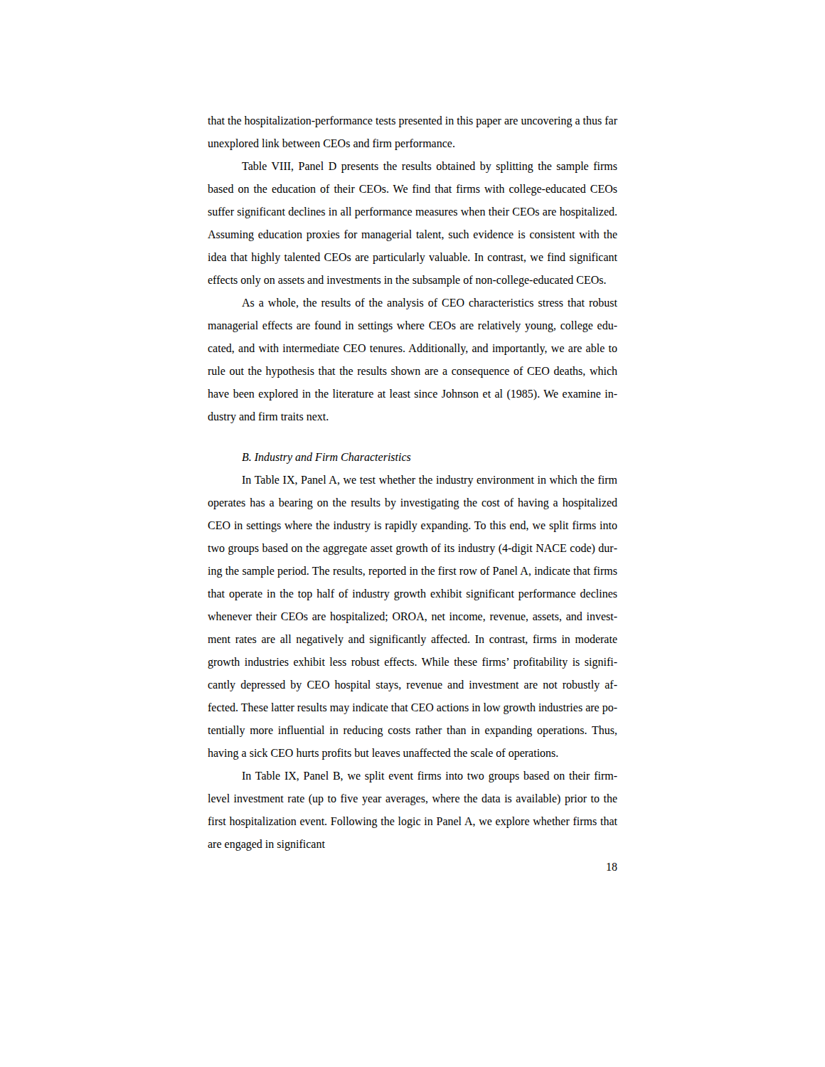that the hospitalization-performance tests presented in this paper are uncovering a thus far unexplored link between CEOs and firm performance.
Table VIII, Panel D presents the results obtained by splitting the sample firms based on the education of their CEOs. We find that firms with college-educated CEOs suffer significant declines in all performance measures when their CEOs are hospitalized. Assuming education proxies for managerial talent, such evidence is consistent with the idea that highly talented CEOs are particularly valuable. In contrast, we find significant effects only on assets and investments in the subsample of non-college-educated CEOs.
As a whole, the results of the analysis of CEO characteristics stress that robust managerial effects are found in settings where CEOs are relatively young, college educated, and with intermediate CEO tenures. Additionally, and importantly, we are able to rule out the hypothesis that the results shown are a consequence of CEO deaths, which have been explored in the literature at least since Johnson et al (1985). We examine industry and firm traits next.
B. Industry and Firm Characteristics
In Table IX, Panel A, we test whether the industry environment in which the firm operates has a bearing on the results by investigating the cost of having a hospitalized CEO in settings where the industry is rapidly expanding. To this end, we split firms into two groups based on the aggregate asset growth of its industry (4-digit NACE code) during the sample period. The results, reported in the first row of Panel A, indicate that firms that operate in the top half of industry growth exhibit significant performance declines whenever their CEOs are hospitalized; OROA, net income, revenue, assets, and investment rates are all negatively and significantly affected. In contrast, firms in moderate growth industries exhibit less robust effects. While these firms’ profitability is significantly depressed by CEO hospital stays, revenue and investment are not robustly affected. These latter results may indicate that CEO actions in low growth industries are potentially more influential in reducing costs rather than in expanding operations. Thus, having a sick CEO hurts profits but leaves unaffected the scale of operations.
In Table IX, Panel B, we split event firms into two groups based on their firm-level investment rate (up to five year averages, where the data is available) prior to the first hospitalization event. Following the logic in Panel A, we explore whether firms that are engaged in significant
18